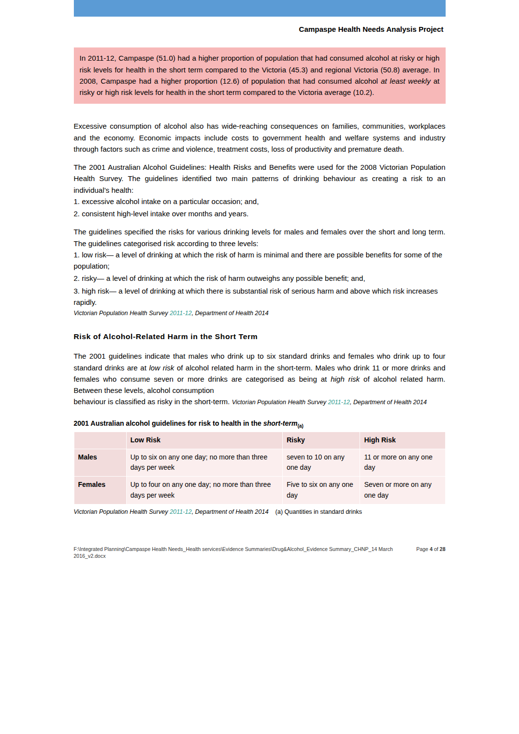Campaspe Health Needs Analysis Project
In 2011-12, Campaspe (51.0) had a higher proportion of population that had consumed alcohol at risky or high risk levels for health in the short term compared to the Victoria (45.3) and regional Victoria (50.8) average. In 2008, Campaspe had a higher proportion (12.6) of population that had consumed alcohol at least weekly at risky or high risk levels for health in the short term compared to the Victoria average (10.2).
Excessive consumption of alcohol also has wide-reaching consequences on families, communities, workplaces and the economy. Economic impacts include costs to government health and welfare systems and industry through factors such as crime and violence, treatment costs, loss of productivity and premature death.
The 2001 Australian Alcohol Guidelines: Health Risks and Benefits were used for the 2008 Victorian Population Health Survey. The guidelines identified two main patterns of drinking behaviour as creating a risk to an individual’s health:
1. excessive alcohol intake on a particular occasion; and,
2. consistent high-level intake over months and years.
The guidelines specified the risks for various drinking levels for males and females over the short and long term. The guidelines categorised risk according to three levels:
1. low risk— a level of drinking at which the risk of harm is minimal and there are possible benefits for some of the population;
2. risky— a level of drinking at which the risk of harm outweighs any possible benefit; and,
3. high risk— a level of drinking at which there is substantial risk of serious harm and above which risk increases rapidly.
Victorian Population Health Survey 2011-12, Department of Health 2014
Risk of Alcohol-Related Harm in the Short Term
The 2001 guidelines indicate that males who drink up to six standard drinks and females who drink up to four standard drinks are at low risk of alcohol related harm in the short-term. Males who drink 11 or more drinks and females who consume seven or more drinks are categorised as being at high risk of alcohol related harm. Between these levels, alcohol consumption
behaviour is classified as risky in the short-term. Victorian Population Health Survey 2011-12, Department of Health 2014
2001 Australian alcohol guidelines for risk to health in the short-term(a)
| | Low Risk | Risky | High Risk |
| --- | --- | --- | --- |
| Males | Up to six on any one day; no more than three days per week | seven to 10 on any one day | 11 or more on any one day |
| Females | Up to four on any one day; no more than three days per week | Five to six on any one day | Seven or more on any one day |
Victorian Population Health Survey 2011-12, Department of Health 2014 (a) Quantities in standard drinks
Page 4 of 28 F:\Integrated Planning\Campaspe Health Needs_Health services\Evidence Summaries\Drug&Alcohol_Evidence Summary_CHNP_14 March 2016_v2.docx